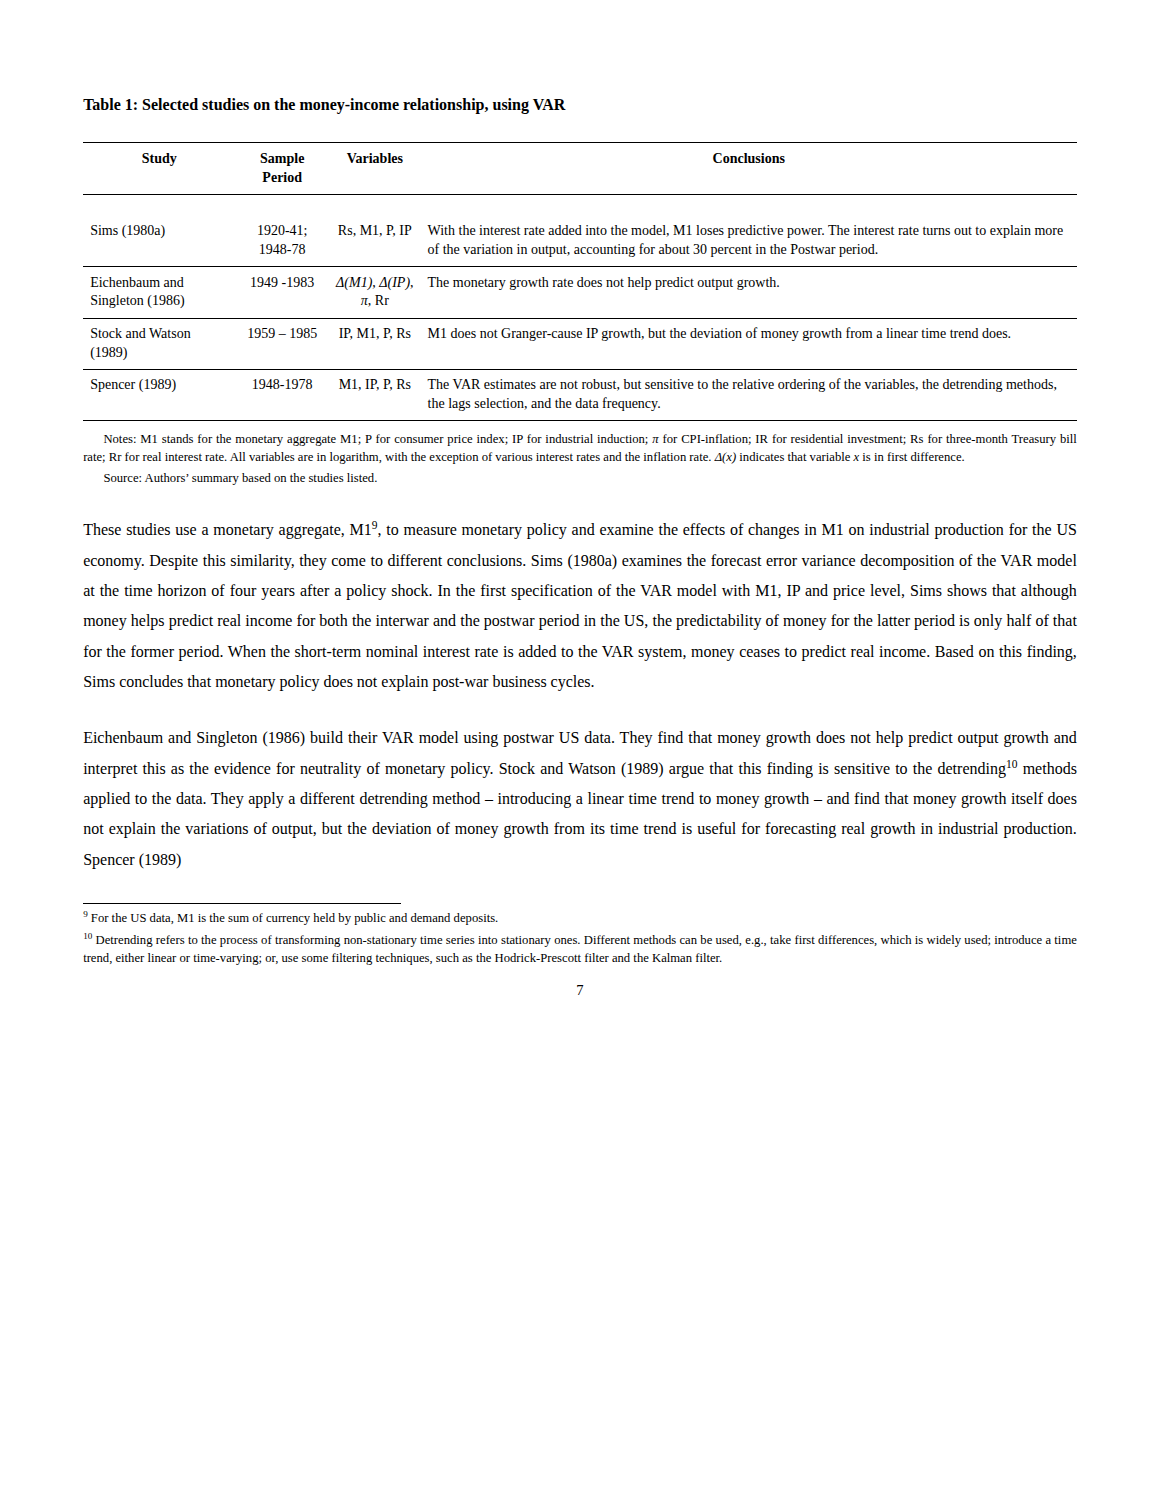Table 1: Selected studies on the money-income relationship, using VAR
| Study | Sample Period | Variables | Conclusions |
| --- | --- | --- | --- |
| Sims (1980a) | 1920-41; 1948-78 | Rs, M1, P, IP | With the interest rate added into the model, M1 loses predictive power. The interest rate turns out to explain more of the variation in output, accounting for about 30 percent in the Postwar period. |
| Eichenbaum and Singleton (1986) | 1949 -1983 | Δ(M1) , Δ(IP) , π , Rr | The monetary growth rate does not help predict output growth. |
| Stock and Watson (1989) | 1959 – 1985 | IP, M1, P, Rs | M1 does not Granger-cause IP growth, but the deviation of money growth from a linear time trend does. |
| Spencer (1989) | 1948-1978 | M1, IP, P, Rs | The VAR estimates are not robust, but sensitive to the relative ordering of the variables, the detrending methods, the lags selection, and the data frequency. |
Notes: M1 stands for the monetary aggregate M1; P for consumer price index; IP for industrial induction; π for CPI-inflation; IR for residential investment; Rs for three-month Treasury bill rate; Rr for real interest rate. All variables are in logarithm, with the exception of various interest rates and the inflation rate. Δ(x) indicates that variable x is in first difference.
Source: Authors’ summary based on the studies listed.
These studies use a monetary aggregate, M19, to measure monetary policy and examine the effects of changes in M1 on industrial production for the US economy. Despite this similarity, they come to different conclusions. Sims (1980a) examines the forecast error variance decomposition of the VAR model at the time horizon of four years after a policy shock. In the first specification of the VAR model with M1, IP and price level, Sims shows that although money helps predict real income for both the interwar and the postwar period in the US, the predictability of money for the latter period is only half of that for the former period. When the short-term nominal interest rate is added to the VAR system, money ceases to predict real income. Based on this finding, Sims concludes that monetary policy does not explain post-war business cycles.
Eichenbaum and Singleton (1986) build their VAR model using postwar US data. They find that money growth does not help predict output growth and interpret this as the evidence for neutrality of monetary policy. Stock and Watson (1989) argue that this finding is sensitive to the detrending10 methods applied to the data. They apply a different detrending method – introducing a linear time trend to money growth – and find that money growth itself does not explain the variations of output, but the deviation of money growth from its time trend is useful for forecasting real growth in industrial production. Spencer (1989)
9 For the US data, M1 is the sum of currency held by public and demand deposits.
10 Detrending refers to the process of transforming non-stationary time series into stationary ones. Different methods can be used, e.g., take first differences, which is widely used; introduce a time trend, either linear or time-varying; or, use some filtering techniques, such as the Hodrick-Prescott filter and the Kalman filter.
7